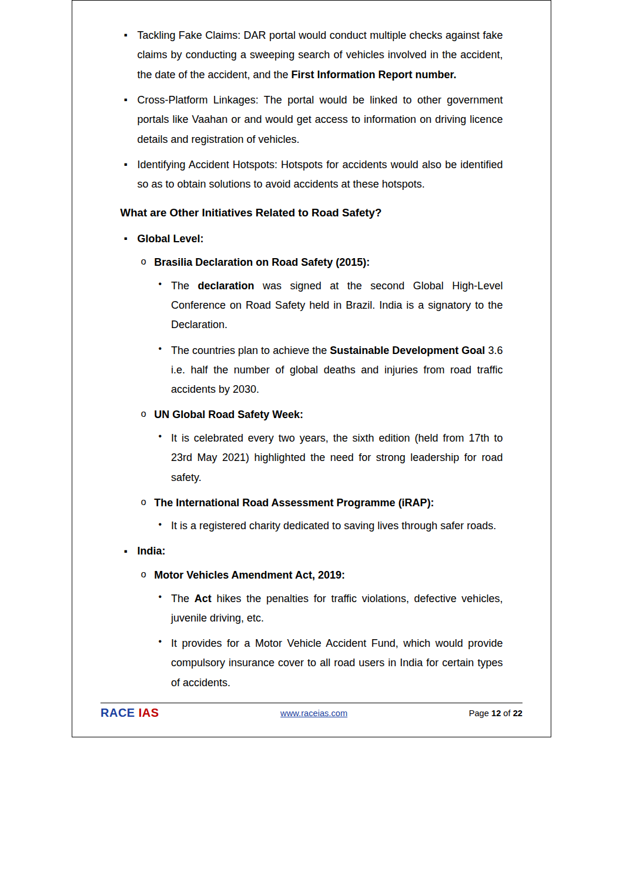Tackling Fake Claims: DAR portal would conduct multiple checks against fake claims by conducting a sweeping search of vehicles involved in the accident, the date of the accident, and the First Information Report number.
Cross-Platform Linkages: The portal would be linked to other government portals like Vaahan or and would get access to information on driving licence details and registration of vehicles.
Identifying Accident Hotspots: Hotspots for accidents would also be identified so as to obtain solutions to avoid accidents at these hotspots.
What are Other Initiatives Related to Road Safety?
Global Level:
Brasilia Declaration on Road Safety (2015):
The declaration was signed at the second Global High-Level Conference on Road Safety held in Brazil. India is a signatory to the Declaration.
The countries plan to achieve the Sustainable Development Goal 3.6 i.e. half the number of global deaths and injuries from road traffic accidents by 2030.
UN Global Road Safety Week:
It is celebrated every two years, the sixth edition (held from 17th to 23rd May 2021) highlighted the need for strong leadership for road safety.
The International Road Assessment Programme (iRAP):
It is a registered charity dedicated to saving lives through safer roads.
India:
Motor Vehicles Amendment Act, 2019:
The Act hikes the penalties for traffic violations, defective vehicles, juvenile driving, etc.
It provides for a Motor Vehicle Accident Fund, which would provide compulsory insurance cover to all road users in India for certain types of accidents.
RACE IAS
www.raceias.com
Page 12 of 22